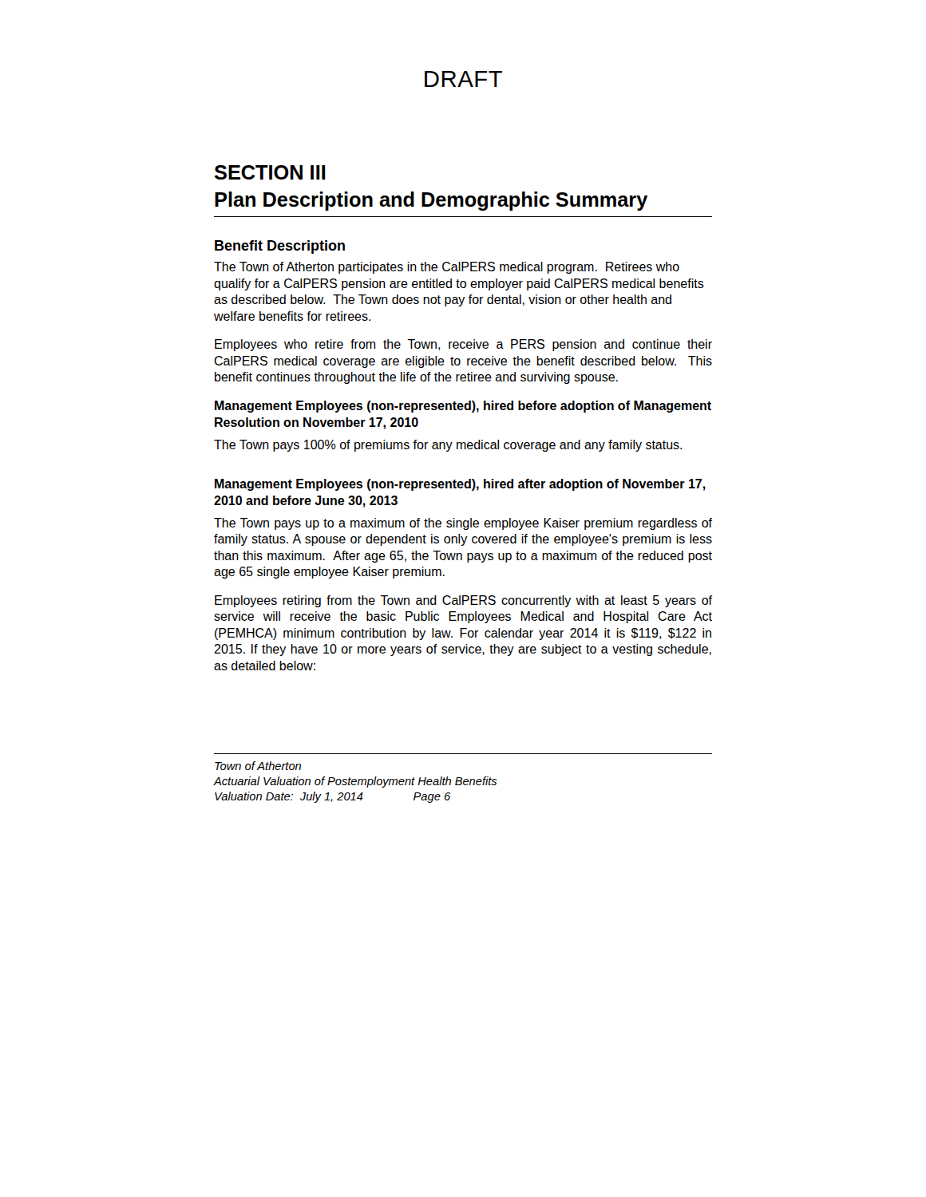DRAFT
SECTION III
Plan Description and Demographic Summary
Benefit Description
The Town of Atherton participates in the CalPERS medical program. Retirees who qualify for a CalPERS pension are entitled to employer paid CalPERS medical benefits as described below. The Town does not pay for dental, vision or other health and welfare benefits for retirees.
Employees who retire from the Town, receive a PERS pension and continue their CalPERS medical coverage are eligible to receive the benefit described below. This benefit continues throughout the life of the retiree and surviving spouse.
Management Employees (non-represented), hired before adoption of Management Resolution on November 17, 2010
The Town pays 100% of premiums for any medical coverage and any family status.
Management Employees (non-represented), hired after adoption of November 17, 2010 and before June 30, 2013
The Town pays up to a maximum of the single employee Kaiser premium regardless of family status. A spouse or dependent is only covered if the employee's premium is less than this maximum. After age 65, the Town pays up to a maximum of the reduced post age 65 single employee Kaiser premium.
Employees retiring from the Town and CalPERS concurrently with at least 5 years of service will receive the basic Public Employees Medical and Hospital Care Act (PEMHCA) minimum contribution by law. For calendar year 2014 it is $119, $122 in 2015. If they have 10 or more years of service, they are subject to a vesting schedule, as detailed below:
Town of Atherton
Actuarial Valuation of Postemployment Health Benefits
Valuation Date: July 1, 2014 Page 6